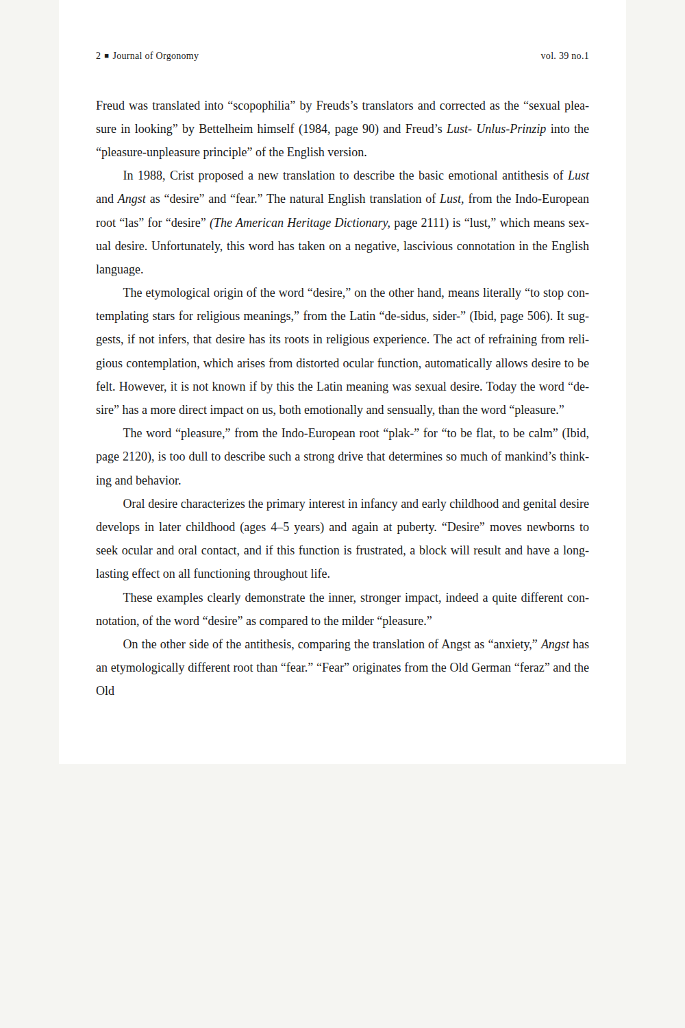2■Journal of Orgonomy vol. 39 no.1
Freud was translated into “scopophilia” by Freuds’s translators and corrected as the “sexual pleasure in looking” by Bettelheim himself (1984, page 90) and Freud’s Lust- Unlus-Prinzip into the “pleasure-unpleasure principle” of the English version.
In 1988, Crist proposed a new translation to describe the basic emotional antithesis of Lust and Angst as “desire” and “fear.” The natural English translation of Lust, from the Indo-European root “las” for “desire” (The American Heritage Dictionary, page 2111) is “lust,” which means sexual desire. Unfortunately, this word has taken on a negative, lascivious connotation in the English language.
The etymological origin of the word “desire,” on the other hand, means literally “to stop contemplating stars for religious meanings,” from the Latin “de-sidus, sider-” (Ibid, page 506). It suggests, if not infers, that desire has its roots in religious experience. The act of refraining from religious contemplation, which arises from distorted ocular function, automatically allows desire to be felt. However, it is not known if by this the Latin meaning was sexual desire. Today the word “desire” has a more direct impact on us, both emotionally and sensually, than the word “pleasure.”
The word “pleasure,” from the Indo-European root “plak-” for “to be flat, to be calm” (Ibid, page 2120), is too dull to describe such a strong drive that determines so much of mankind’s thinking and behavior.
Oral desire characterizes the primary interest in infancy and early childhood and genital desire develops in later childhood (ages 4–5 years) and again at puberty. “Desire” moves newborns to seek ocular and oral contact, and if this function is frustrated, a block will result and have a long-lasting effect on all functioning throughout life.
These examples clearly demonstrate the inner, stronger impact, indeed a quite different connotation, of the word “desire” as compared to the milder “pleasure.”
On the other side of the antithesis, comparing the translation of Angst as “anxiety,” Angst has an etymologically different root than “fear.” “Fear” originates from the Old German “feraz” and the Old